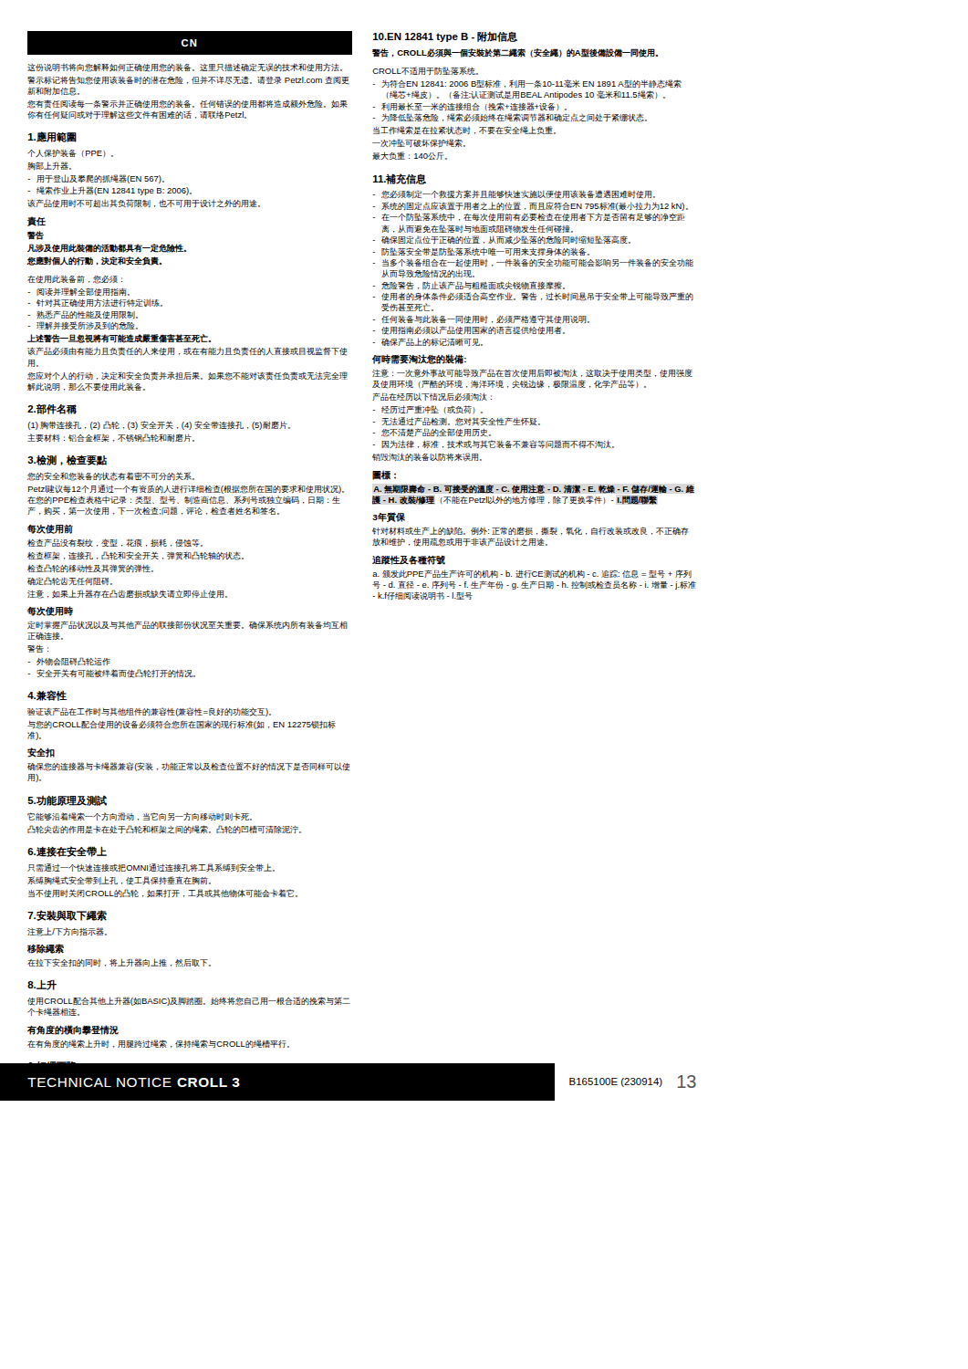CN
这份说明书将向您解释如何正确使用您的装备。这里只描述确定无误的技术和使用方法。
警示标记将告知您使用该装备时的潜在危险，但并不详尽无遗。请登录 Petzl.com 查阅更新和附加信息。
您有责任阅读每一条警示并正确使用您的装备。任何错误的使用都将造成额外危险。如果你有任何疑问或对于理解这些文件有困难的话，请联络Petzl。
1.應用範圍
个人保护装备（PPE）。
胸部上升器。
用于登山及攀爬的抓绳器(EN 567)。
绳索作业上升器(EN 12841 type B: 2006)。
该产品使用时不可超出其负荷限制，也不可用于设计之外的用途。
責任
警告
凡涉及使用此裝備的活動都具有一定危險性。
您應對個人的行動，決定和安全負責。
在使用此装备前，您必须：
阅读并理解全部使用指南。
针对其正确使用方法进行特定训练。
熟悉产品的性能及使用限制。
理解并接受所涉及到的危险。
上述警告一旦忽視將有可能造成嚴重傷害甚至死亡。
该产品必须由有能力且负责任的人来使用，或在有能力且负责任的人直接或目视监督下使用。
您应对个人的行动，决定和安全负责并承担后果。如果您不能对该责任负责或无法完全理解此说明，那么不要使用此装备。
2.部件名稱
(1) 胸带连接孔，(2) 凸轮，(3) 安全开关，(4) 安全带连接孔，(5)耐磨片。
主要材料：铝合金框架，不锈钢凸轮和耐磨片。
3.檢測，檢查要點
您的安全和您装备的状态有着密不可分的关系。
Petzl建议每12个月通过一个有资质的人进行详细检查(根据您所在国的要求和使用状况)。在您的PPE检查表格中记录：类型、型号、制造商信息、系列号或独立编码，日期：生产，购买，第一次使用，下一次检查;问题，评论，检查者姓名和签名。
每次使用前
检查产品没有裂纹，变型，花痕，损耗，侵蚀等。
检查框架，连接孔，凸轮和安全开关，弹簧和凸轮轴的状态。
检查凸轮的移动性及其弹簧的弹性。
确定凸轮齿无任何阻碍。
注意，如果上升器存在凸齿磨损或缺失请立即停止使用。
每次使用時
定时掌握产品状况以及与其他产品的联接部份状况至关重要。确保系统内所有装备均互相正确连接。
警告：
外物会阻碍凸轮运作
安全开关有可能被绊着而使凸轮打开的情况。
4.兼容性
验证该产品在工作时与其他组件的兼容性(兼容性=良好的功能交互)。
与您的CROLL配合使用的设备必须符合您所在国家的现行标准(如，EN 12275锁扣标准)。
安全扣
确保您的连接器与卡绳器兼容(安装，功能正常以及检查位置不好的情况下是否同样可以使用)。
5.功能原理及測試
它能够沿着绳索一个方向滑动，当它向另一方向移动时则卡死。
凸轮尖齿的作用是卡在处于凸轮和框架之间的绳索。凸轮的凹槽可清除泥泞。
6.連接在安全帶上
只需通过一个快速连接或把OMNI通过连接孔将工具系缚到安全带上。
系缚胸绳式安全带到上孔，使工具保持垂直在胸前。
当不使用时关闭CROLL的凸轮，如果打开，工具或其他物体可能会卡着它。
7.安裝與取下繩索
注意上/下方向指示器。
移除繩索
在拉下安全扣的同时，将上升器向上推，然后取下。
8.上升
使用CROLL配合其他上升器(如BASIC)及脚踏圈。始终将您自己用一根合适的挽索与第二个卡绳器相连。
有角度的橫向攀登情況
在有角度的绳索上升时，用腿跨过绳索，保持绳索与CROLL的绳槽平行。
9.短繩下降
轻轻把装置向上滑动同时用食指按下凸轮。注意不要按动安全扣，因为这样凸轮有意外打开的危险。
10.EN 12841 type B - 附加信息
警告，CROLL必須與一個安裝於第二繩索（安全繩）的A型後備設備一同使用。
CROLL不适用于防坠落系统。
为符合EN 12841: 2006 B型标准，利用一条10-11毫米 EN 1891 A型的半静态绳索（绳芯+绳皮）。（备注:认证测试是用BEAL Antipodes 10 毫米和11.5绳索）。
利用最长至一米的连接组合（挽索+连接器+设备）。
为降低坠落危险，绳索必须始终在绳索调节器和确定点之间处于紧绷状态。
当工作绳索是在拉紧状态时，不要在安全绳上负重。
一次冲坠可破坏保护绳索。
最大负重：140公斤。
11.補充信息
您必须制定一个救援方案并且能够快速实施以便使用该装备遭遇困难时使用。
系统的固定点应该置于用者之上的位置，而且应符合EN 795标准(最小拉力为12 kN)。
在一个防坠落系统中，在每次使用前有必要检查在使用者下方是否留有足够的净空距离，从而避免在坠落时与地面或阻碍物发生任何碰撞。
确保固定点位于正确的位置，从而减少坠落的危险同时缩短坠落高度。
防坠落安全带是防坠落系统中唯一可用来支撑身体的装备。
当多个装备组合在一起使用时，一件装备的安全功能可能会影响另一件装备的安全功能从而导致危险情况的出现。
危险警告，防止该产品与粗糙面或尖锐物直接摩擦。
使用者的身体条件必须适合高空作业。警告，过长时间悬吊于安全带上可能导致严重的受伤甚至死亡。
任何装备与此装备一同使用时，必须严格遵守其使用说明。
使用指南必须以产品使用国家的语言提供给使用者。
确保产品上的标记清晰可见。
何時需要淘汰您的裝備:
注意：一次意外事故可能导致产品在首次使用后即被淘汰，这取决于使用类型，使用强度及使用环境（严酷的环境，海洋环境，尖锐边缘，极限温度，化学产品等）。
产品在经历以下情况后必须淘汰：
经历过严重冲坠（或负荷）。
无法通过产品检测。您对其安全性产生怀疑。
您不清楚产品的全部使用历史。
因为法律，标准，技术或与其它装备不兼容等问题而不得不淘汰。
销毁淘汰的装备以防将来误用。
圖標：
A. 無期限壽命 - B. 可接受的溫度 - C. 使用注意 - D. 清潔 - E. 乾燥 - F. 儲存/運輸 - G. 維護 - H. 改裝/修理（不能在Petzl以外的地方修理，除了更换零件）- I.問題/聯繫
3年質保
针对材料或生产上的缺陷。例外: 正常的磨损，撕裂，氧化，自行改装或改良，不正确存放和维护，使用疏忽或用于非该产品设计之用途。
追蹤性及各種符號
a. 颁发此PPE产品生产许可的机构 - b. 进行CE测试的机构 - c. 追踪: 信息 = 型号 + 序列号 - d. 直径 - e. 序列号 - f. 生产年份 - g. 生产日期 - h. 控制或检查员名称 - i. 增量 - j.标准 - k.f仔细阅读说明书 - l.型号
TECHNICAL NOTICE CROLL 3
B165100E (230914) 13